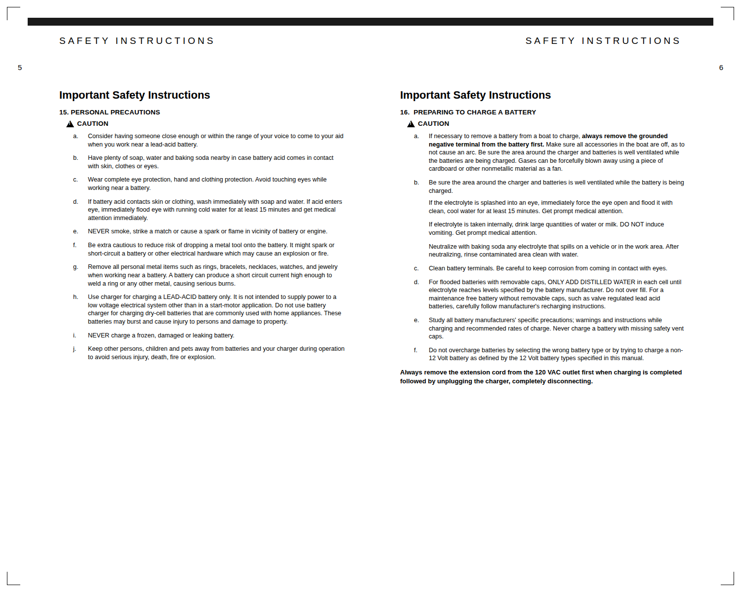SAFETY INSTRUCTIONS
SAFETY INSTRUCTIONS
5
6
Important Safety Instructions
15. PERSONAL PRECAUTIONS
CAUTION
a. Consider having someone close enough or within the range of your voice to come to your aid when you work near a lead-acid battery.
b. Have plenty of soap, water and baking soda nearby in case battery acid comes in contact with skin, clothes or eyes.
c. Wear complete eye protection, hand and clothing protection. Avoid touching eyes while working near a battery.
d. If battery acid contacts skin or clothing, wash immediately with soap and water. If acid enters eye, immediately flood eye with running cold water for at least 15 minutes and get medical attention immediately.
e. NEVER smoke, strike a match or cause a spark or flame in vicinity of battery or engine.
f. Be extra cautious to reduce risk of dropping a metal tool onto the battery. It might spark or short-circuit a battery or other electrical hardware which may cause an explosion or fire.
g. Remove all personal metal items such as rings, bracelets, necklaces, watches, and jewelry when working near a battery. A battery can produce a short circuit current high enough to weld a ring or any other metal, causing serious burns.
h. Use charger for charging a LEAD-ACID battery only. It is not intended to supply power to a low voltage electrical system other than in a start-motor application. Do not use battery charger for charging dry-cell batteries that are commonly used with home appliances. These batteries may burst and cause injury to persons and damage to property.
i. NEVER charge a frozen, damaged or leaking battery.
j. Keep other persons, children and pets away from batteries and your charger during operation to avoid serious injury, death, fire or explosion.
Important Safety Instructions
16. PREPARING TO CHARGE A BATTERY
CAUTION
a. If necessary to remove a battery from a boat to charge, always remove the grounded negative terminal from the battery first. Make sure all accessories in the boat are off, as to not cause an arc. Be sure the area around the charger and batteries is well ventilated while the batteries are being charged. Gases can be forcefully blown away using a piece of cardboard or other nonmetallic material as a fan.
b. Be sure the area around the charger and batteries is well ventilated while the battery is being charged.
If the electrolyte is splashed into an eye, immediately force the eye open and flood it with clean, cool water for at least 15 minutes. Get prompt medical attention.
If electrolyte is taken internally, drink large quantities of water or milk. DO NOT induce vomiting. Get prompt medical attention.
Neutralize with baking soda any electrolyte that spills on a vehicle or in the work area. After neutralizing, rinse contaminated area clean with water.
c. Clean battery terminals. Be careful to keep corrosion from coming in contact with eyes.
d. For flooded batteries with removable caps, ONLY ADD DISTILLED WATER in each cell until electrolyte reaches levels specified by the battery manufacturer. Do not over fill. For a maintenance free battery without removable caps, such as valve regulated lead acid batteries, carefully follow manufacturer's recharging instructions.
e. Study all battery manufacturers' specific precautions; warnings and instructions while charging and recommended rates of charge. Never charge a battery with missing safety vent caps.
f. Do not overcharge batteries by selecting the wrong battery type or by trying to charge a non-12 Volt battery as defined by the 12 Volt battery types specified in this manual.
Always remove the extension cord from the 120 VAC outlet first when charging is completed followed by unplugging the charger, completely disconnecting.